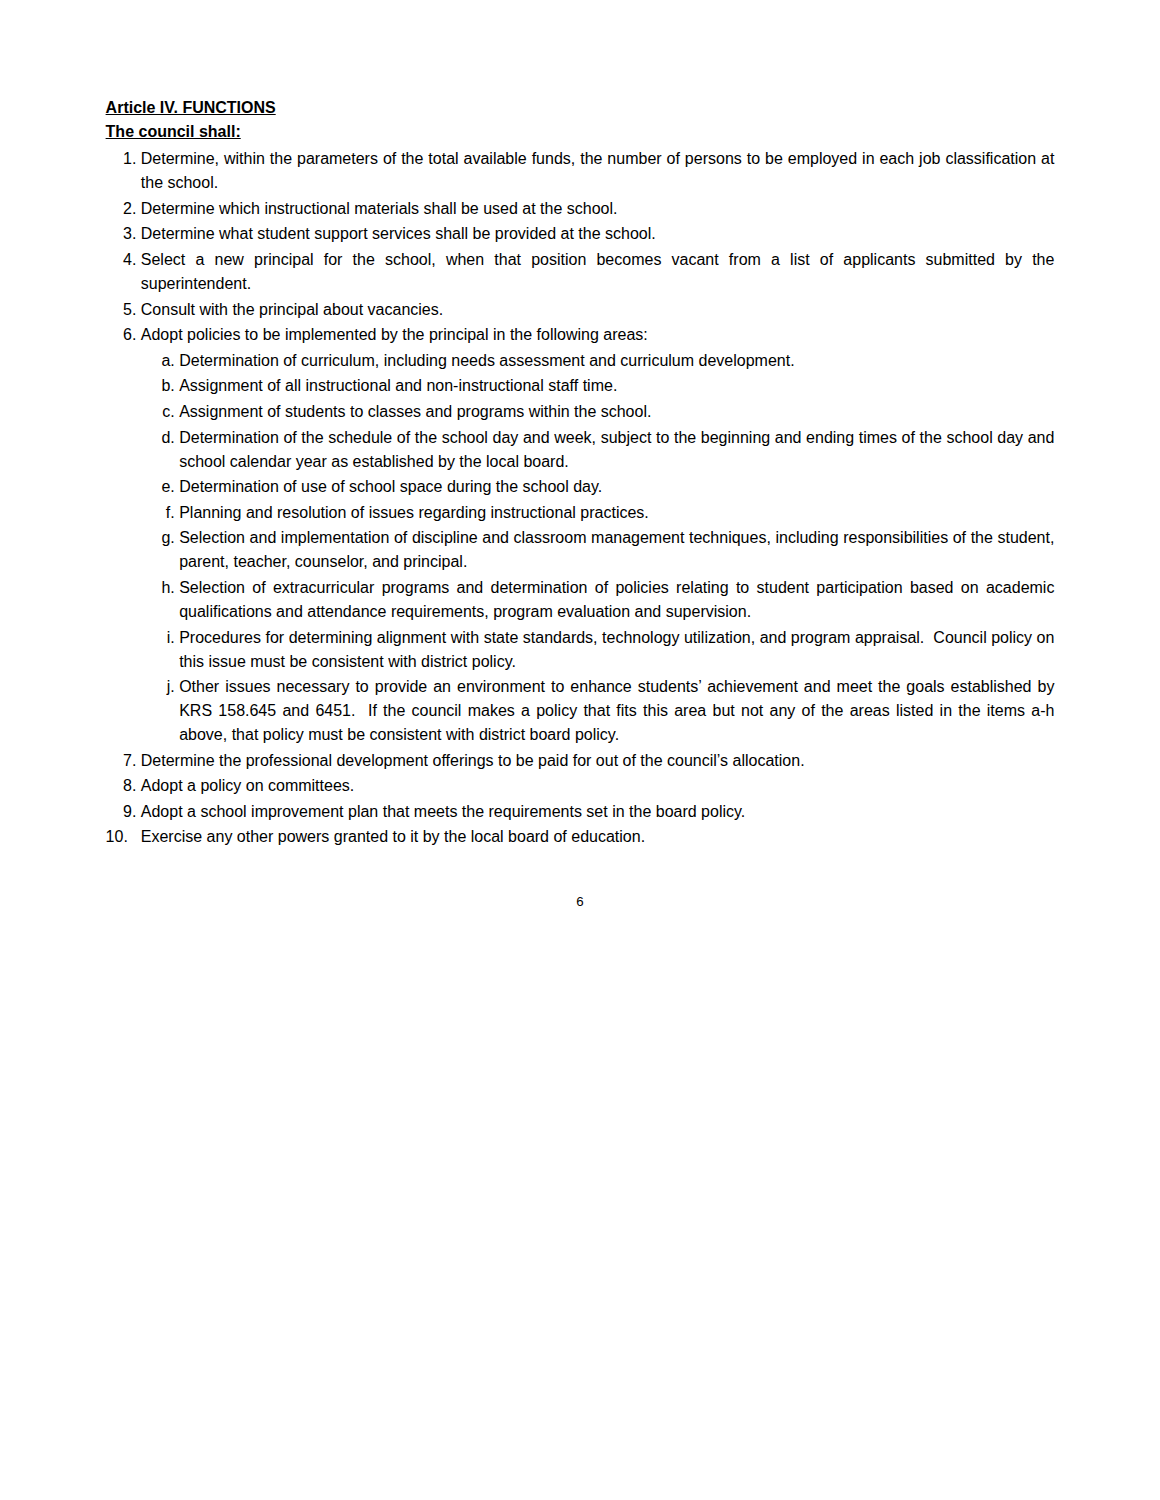Article IV. FUNCTIONS
The council shall:
Determine, within the parameters of the total available funds, the number of persons to be employed in each job classification at the school.
Determine which instructional materials shall be used at the school.
Determine what student support services shall be provided at the school.
Select a new principal for the school, when that position becomes vacant from a list of applicants submitted by the superintendent.
Consult with the principal about vacancies.
Adopt policies to be implemented by the principal in the following areas:
Determination of curriculum, including needs assessment and curriculum development.
Assignment of all instructional and non-instructional staff time.
Assignment of students to classes and programs within the school.
Determination of the schedule of the school day and week, subject to the beginning and ending times of the school day and school calendar year as established by the local board.
Determination of use of school space during the school day.
Planning and resolution of issues regarding instructional practices.
Selection and implementation of discipline and classroom management techniques, including responsibilities of the student, parent, teacher, counselor, and principal.
Selection of extracurricular programs and determination of policies relating to student participation based on academic qualifications and attendance requirements, program evaluation and supervision.
Procedures for determining alignment with state standards, technology utilization, and program appraisal. Council policy on this issue must be consistent with district policy.
Other issues necessary to provide an environment to enhance students’ achievement and meet the goals established by KRS 158.645 and 6451. If the council makes a policy that fits this area but not any of the areas listed in the items a-h above, that policy must be consistent with district board policy.
Determine the professional development offerings to be paid for out of the council’s allocation.
Adopt a policy on committees.
Adopt a school improvement plan that meets the requirements set in the board policy.
Exercise any other powers granted to it by the local board of education.
6